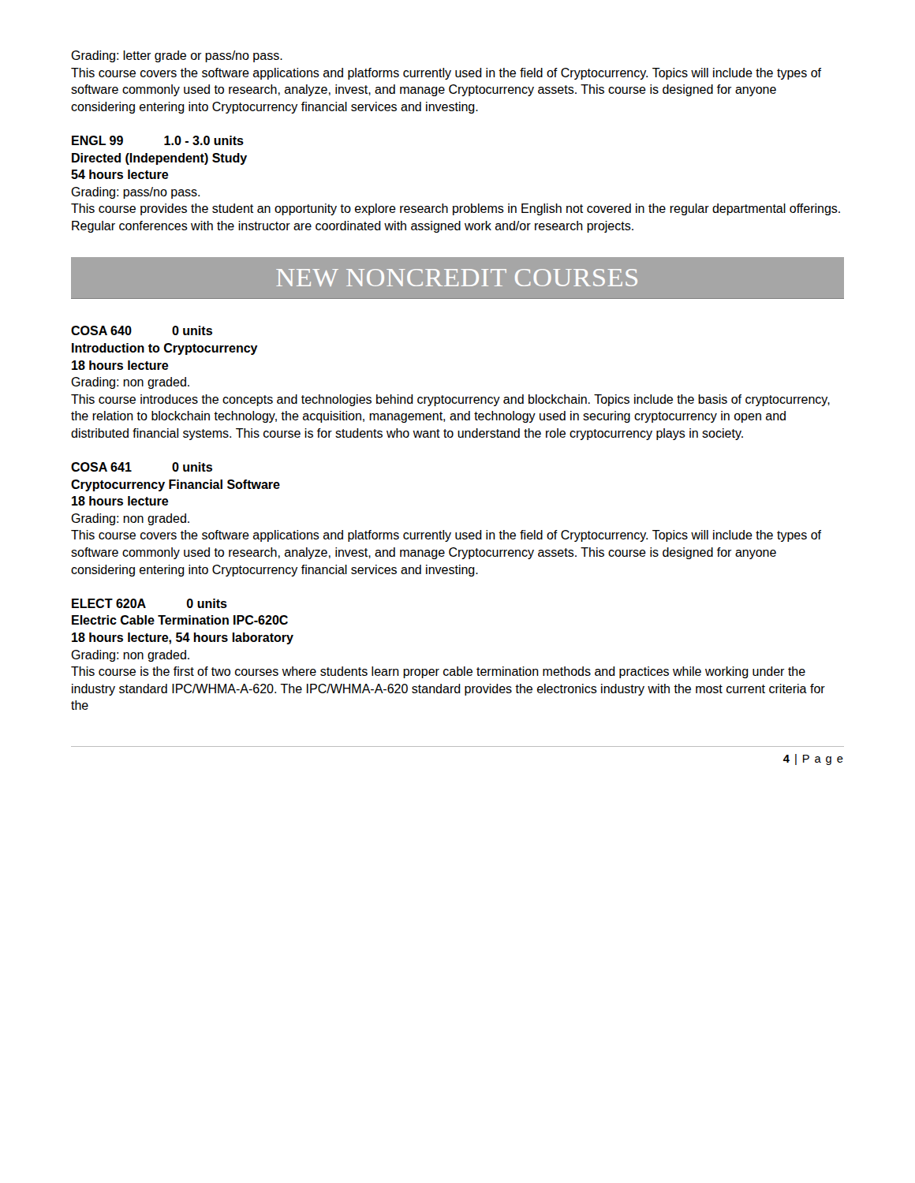Grading: letter grade or pass/no pass.
This course covers the software applications and platforms currently used in the field of Cryptocurrency. Topics will include the types of software commonly used to research, analyze, invest, and manage Cryptocurrency assets. This course is designed for anyone considering entering into Cryptocurrency financial services and investing.
ENGL 99 1.0 - 3.0 units
Directed (Independent) Study
54 hours lecture
Grading: pass/no pass.
This course provides the student an opportunity to explore research problems in English not covered in the regular departmental offerings. Regular conferences with the instructor are coordinated with assigned work and/or research projects.
NEW NONCREDIT COURSES
COSA 640 0 units
Introduction to Cryptocurrency
18 hours lecture
Grading: non graded.
This course introduces the concepts and technologies behind cryptocurrency and blockchain. Topics include the basis of cryptocurrency, the relation to blockchain technology, the acquisition, management, and technology used in securing cryptocurrency in open and distributed financial systems. This course is for students who want to understand the role cryptocurrency plays in society.
COSA 641 0 units
Cryptocurrency Financial Software
18 hours lecture
Grading: non graded.
This course covers the software applications and platforms currently used in the field of Cryptocurrency. Topics will include the types of software commonly used to research, analyze, invest, and manage Cryptocurrency assets. This course is designed for anyone considering entering into Cryptocurrency financial services and investing.
ELECT 620A 0 units
Electric Cable Termination IPC-620C
18 hours lecture, 54 hours laboratory
Grading: non graded.
This course is the first of two courses where students learn proper cable termination methods and practices while working under the industry standard IPC/WHMA-A-620. The IPC/WHMA-A-620 standard provides the electronics industry with the most current criteria for the
4 | P a g e